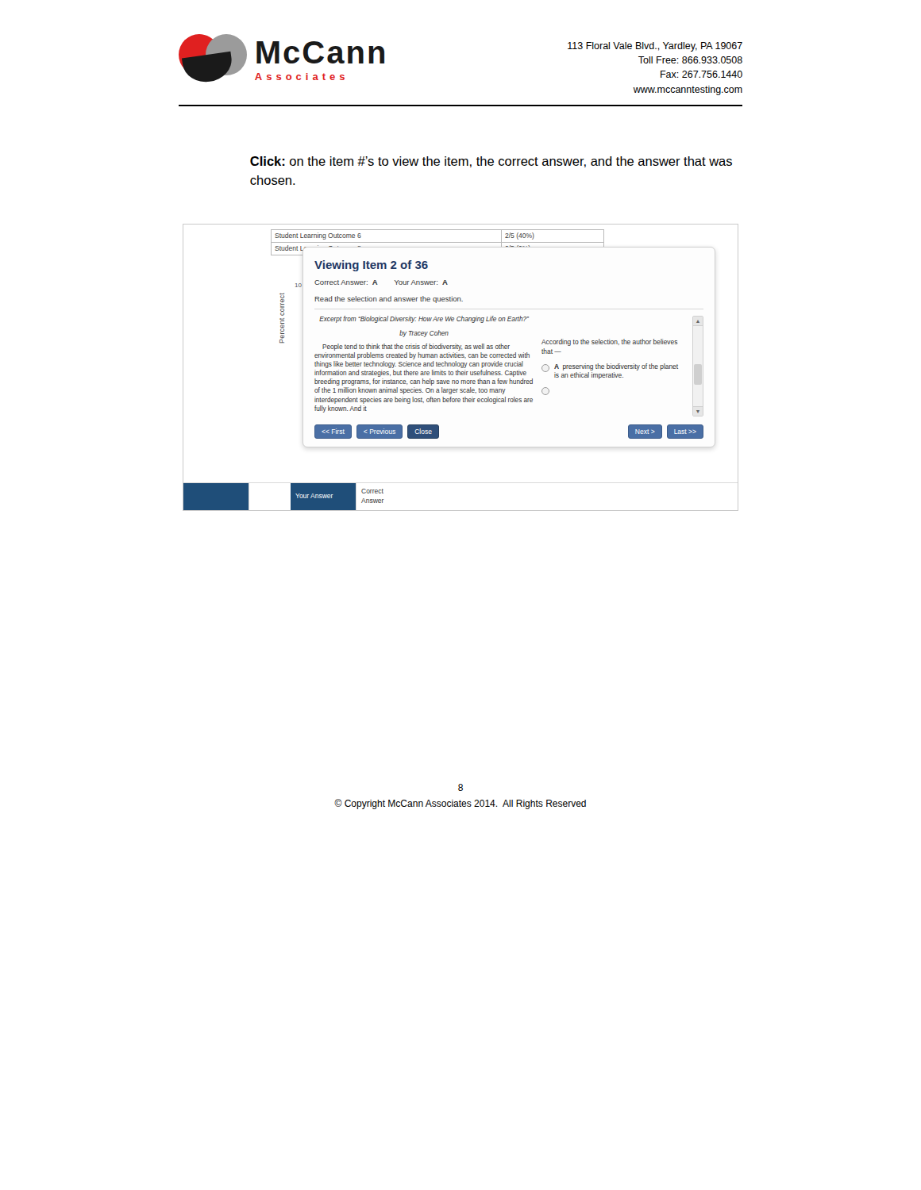McCann
Associates
113 Floral Vale Blvd., Yardley, PA 19067
Toll Free: 866.933.0508
Fax: 267.756.1440
www.mccanntesting.com
Click: on the item #’s to view the item, the correct answer, and the answer that was chosen.
| Student Learning Outcome 6 | 2/5 (40%) |
| Student Learning Outcome 8 | 0/5 (0%) |
Percent correct
10
Viewing Item 2 of 36
Correct Answer: A Your Answer: A
Read the selection and answer the question.
Excerpt from “Biological Diversity: How Are We Changing Life on Earth?”
by Tracey Cohen
People tend to think that the crisis of biodiversity, as well as other environmental problems created by human activities, can be corrected with things like better technology. Science and technology can provide crucial information and strategies, but there are limits to their usefulness. Captive breeding programs, for instance, can help save no more than a few hundred of the 1 million known animal species. On a larger scale, too many interdependent species are being lost, often before their ecological roles are fully known. And it
According to the selection, the author believes that —
A preserving the biodiversity of the planet is an ethical imperative.
▲
▼
<< First < Previous Close
Next > Last >>
Your Answer
Correct
Answer
8
© Copyright McCann Associates 2014. All Rights Reserved